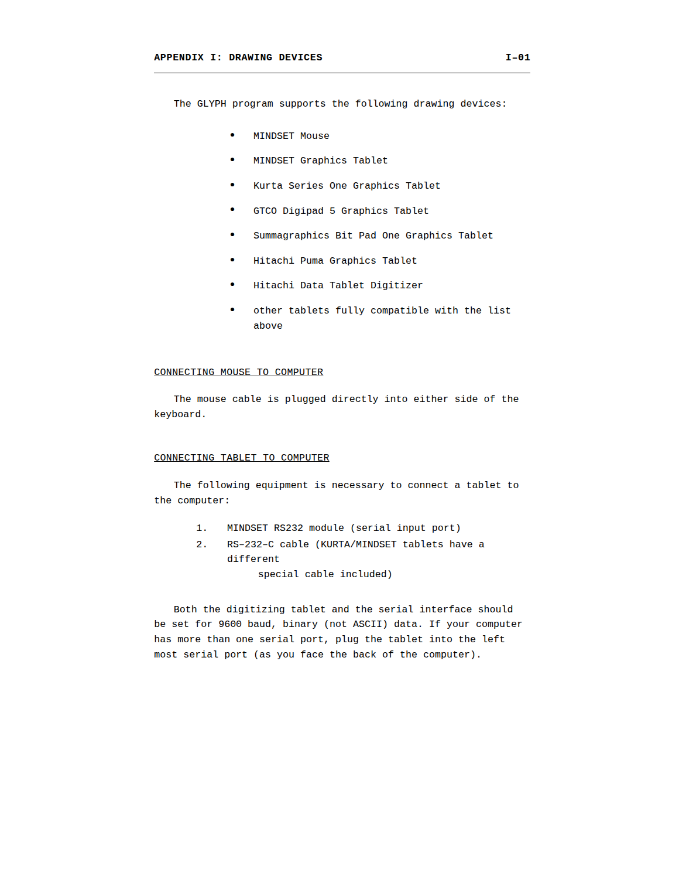APPENDIX I: DRAWING DEVICES I–01
The GLYPH program supports the following drawing devices:
MINDSET Mouse
MINDSET Graphics Tablet
Kurta Series One Graphics Tablet
GTCO Digipad 5 Graphics Tablet
Summagraphics Bit Pad One Graphics Tablet
Hitachi Puma Graphics Tablet
Hitachi Data Tablet Digitizer
other tablets fully compatible with the list above
CONNECTING MOUSE TO COMPUTER
The mouse cable is plugged directly into either side of the keyboard.
CONNECTING TABLET TO COMPUTER
The following equipment is necessary to connect a tablet to the computer:
MINDSET RS232 module (serial input port)
RS–232–C cable (KURTA/MINDSET tablets have a different special cable included)
Both the digitizing tablet and the serial interface should be set for 9600 baud, binary (not ASCII) data. If your computer has more than one serial port, plug the tablet into the left most serial port (as you face the back of the computer).